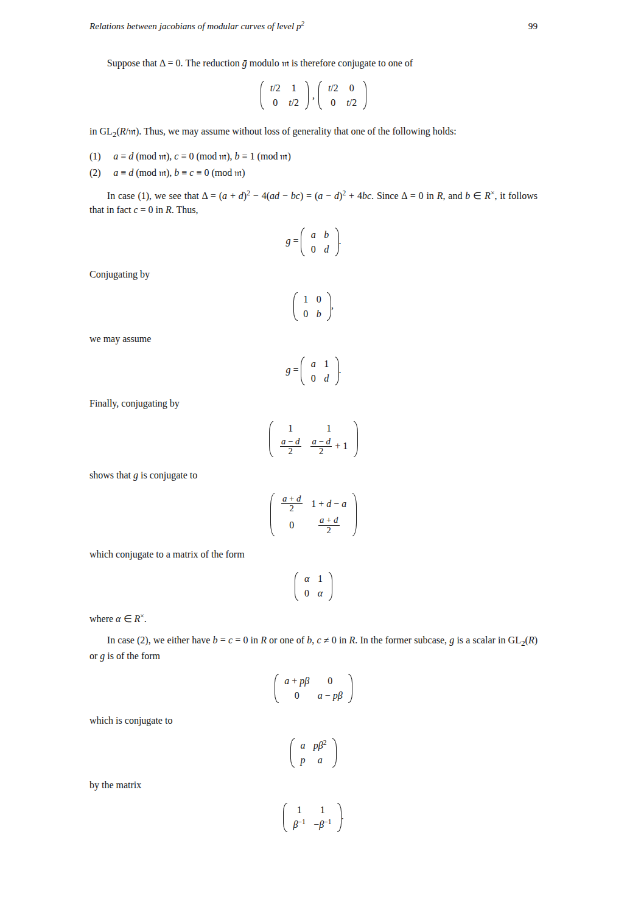Relations between jacobians of modular curves of level p2 99
Suppose that Δ = 0. The reduction ḡ modulo 𝔪 is therefore conjugate to one of
| t /2 | 1 |
| 0 | t /2 |
,
| t /2 | 0 |
| 0 | t /2 |
in GL2(R/𝔪). Thus, we may assume without loss of generality that one of the following holds:
(1) a ≡ d (mod 𝔪), c ≡ 0 (mod 𝔪), b ≡ 1 (mod 𝔪)
(2) a ≡ d (mod 𝔪), b ≡ c ≡ 0 (mod 𝔪)
In case (1), we see that Δ = (a + d)2 − 4(ad − bc) = (a − d)2 + 4bc. Since Δ = 0 in R, and b ∈ R×, it follows that in fact c = 0 in R. Thus,
g =
| a | b |
| 0 | d |
.
Conjugating by
| 1 | 0 |
| 0 | b |
,
we may assume
g =
| a | 1 |
| 0 | d |
.
Finally, conjugating by
| 1 | 1 |
| a − d 2 | a − d 2 + 1 |
shows that g is conjugate to
| a + d 2 | 1 + d − a |
| 0 | a + d 2 |
which conjugate to a matrix of the form
| α | 1 |
| 0 | α |
where α ∈ R×.
In case (2), we either have b = c = 0 in R or one of b, c ≠ 0 in R. In the former subcase, g is a scalar in GL2(R) or g is of the form
| a + pβ | 0 |
| 0 | a − pβ |
which is conjugate to
| a | pβ 2 |
| p | a |
by the matrix
| 1 | 1 |
| β −1 | − β −1 |
.